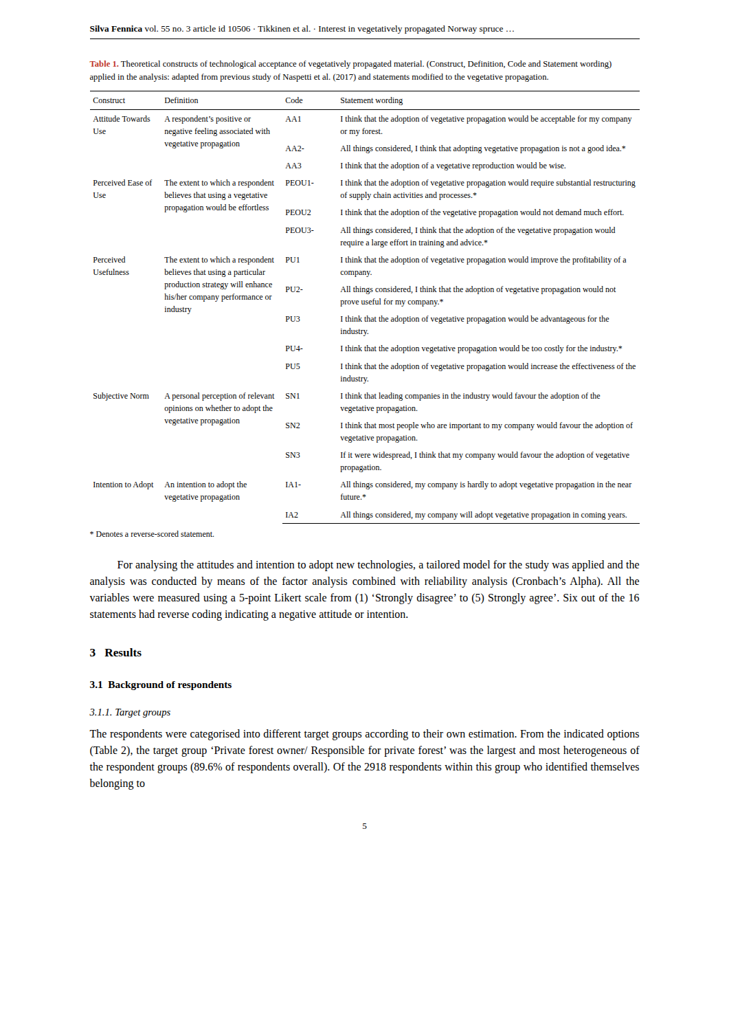Silva Fennica vol. 55 no. 3 article id 10506 · Tikkinen et al. · Interest in vegetatively propagated Norway spruce …
Table 1. Theoretical constructs of technological acceptance of vegetatively propagated material. (Construct, Definition, Code and Statement wording) applied in the analysis: adapted from previous study of Naspetti et al. (2017) and statements modified to the vegetative propagation.
| Construct | Definition | Code | Statement wording |
| --- | --- | --- | --- |
| Attitude Towards Use | A respondent’s positive or negative feeling associated with vegetative propagation | AA1 | I think that the adoption of vegetative propagation would be acceptable for my company or my forest. |
| AA2- | All things considered, I think that adopting vegetative propagation is not a good idea.* |
| AA3 | I think that the adoption of a vegetative reproduction would be wise. |
| Perceived Ease of Use | The extent to which a respondent believes that using a vegetative propagation would be effortless | PEOU1- | I think that the adoption of vegetative propagation would require substantial restructuring of supply chain activities and processes.* |
| PEOU2 | I think that the adoption of the vegetative propagation would not demand much effort. |
| PEOU3- | All things considered, I think that the adoption of the vegetative propagation would require a large effort in training and advice.* |
| Perceived Usefulness | The extent to which a respondent believes that using a particular production strategy will enhance his/her company performance or industry | PU1 | I think that the adoption of vegetative propagation would improve the profitability of a company. |
| PU2- | All things considered, I think that the adoption of vegetative propagation would not prove useful for my company.* |
| PU3 | I think that the adoption of vegetative propagation would be advantageous for the industry. |
| PU4- | I think that the adoption vegetative propagation would be too costly for the industry.* |
| PU5 | I think that the adoption of vegetative propagation would increase the effectiveness of the industry. |
| Subjective Norm | A personal perception of relevant opinions on whether to adopt the vegetative propagation | SN1 | I think that leading companies in the industry would favour the adoption of the vegetative propagation. |
| SN2 | I think that most people who are important to my company would favour the adoption of vegetative propagation. |
| SN3 | If it were widespread, I think that my company would favour the adoption of vegetative propagation. |
| Intention to Adopt | An intention to adopt the vegetative propagation | IA1- | All things considered, my company is hardly to adopt vegetative propagation in the near future.* |
| IA2 | All things considered, my company will adopt vegetative propagation in coming years. |
* Denotes a reverse-scored statement.
For analysing the attitudes and intention to adopt new technologies, a tailored model for the study was applied and the analysis was conducted by means of the factor analysis combined with reliability analysis (Cronbach’s Alpha). All the variables were measured using a 5-point Likert scale from (1) ‘Strongly disagree’ to (5) Strongly agree’. Six out of the 16 statements had reverse coding indicating a negative attitude or intention.
3 Results
3.1 Background of respondents
3.1.1. Target groups
The respondents were categorised into different target groups according to their own estimation. From the indicated options (Table 2), the target group ‘Private forest owner/ Responsible for private forest’ was the largest and most heterogeneous of the respondent groups (89.6% of respondents overall). Of the 2918 respondents within this group who identified themselves belonging to
5